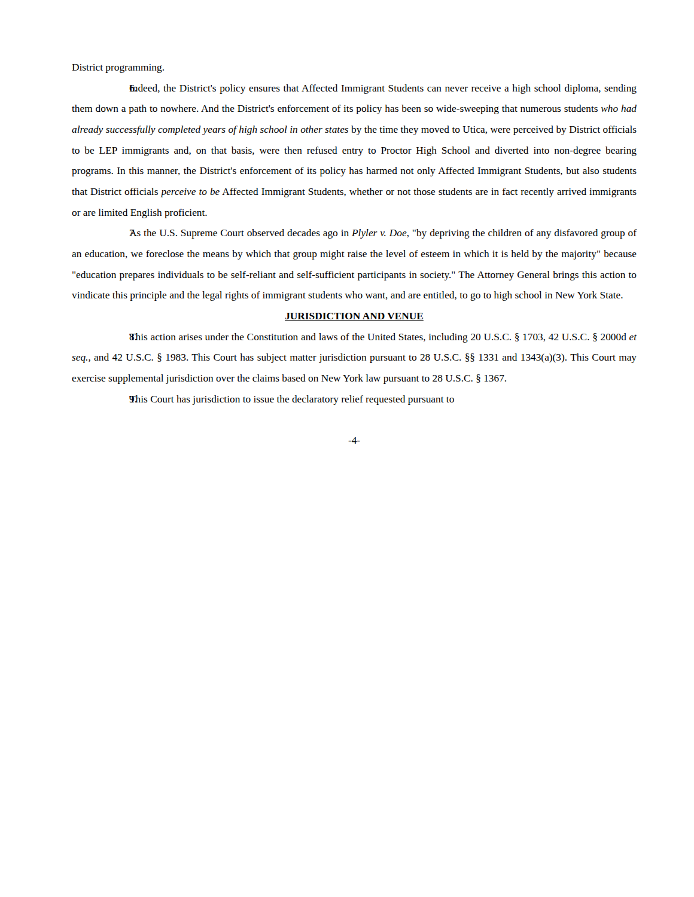District programming.
6. Indeed, the District's policy ensures that Affected Immigrant Students can never receive a high school diploma, sending them down a path to nowhere. And the District's enforcement of its policy has been so wide-sweeping that numerous students who had already successfully completed years of high school in other states by the time they moved to Utica, were perceived by District officials to be LEP immigrants and, on that basis, were then refused entry to Proctor High School and diverted into non-degree bearing programs. In this manner, the District's enforcement of its policy has harmed not only Affected Immigrant Students, but also students that District officials perceive to be Affected Immigrant Students, whether or not those students are in fact recently arrived immigrants or are limited English proficient.
7. As the U.S. Supreme Court observed decades ago in Plyler v. Doe, "by depriving the children of any disfavored group of an education, we foreclose the means by which that group might raise the level of esteem in which it is held by the majority" because "education prepares individuals to be self-reliant and self-sufficient participants in society." The Attorney General brings this action to vindicate this principle and the legal rights of immigrant students who want, and are entitled, to go to high school in New York State.
JURISDICTION AND VENUE
8. This action arises under the Constitution and laws of the United States, including 20 U.S.C. § 1703, 42 U.S.C. § 2000d et seq., and 42 U.S.C. § 1983. This Court has subject matter jurisdiction pursuant to 28 U.S.C. §§ 1331 and 1343(a)(3). This Court may exercise supplemental jurisdiction over the claims based on New York law pursuant to 28 U.S.C. § 1367.
9. This Court has jurisdiction to issue the declaratory relief requested pursuant to
-4-